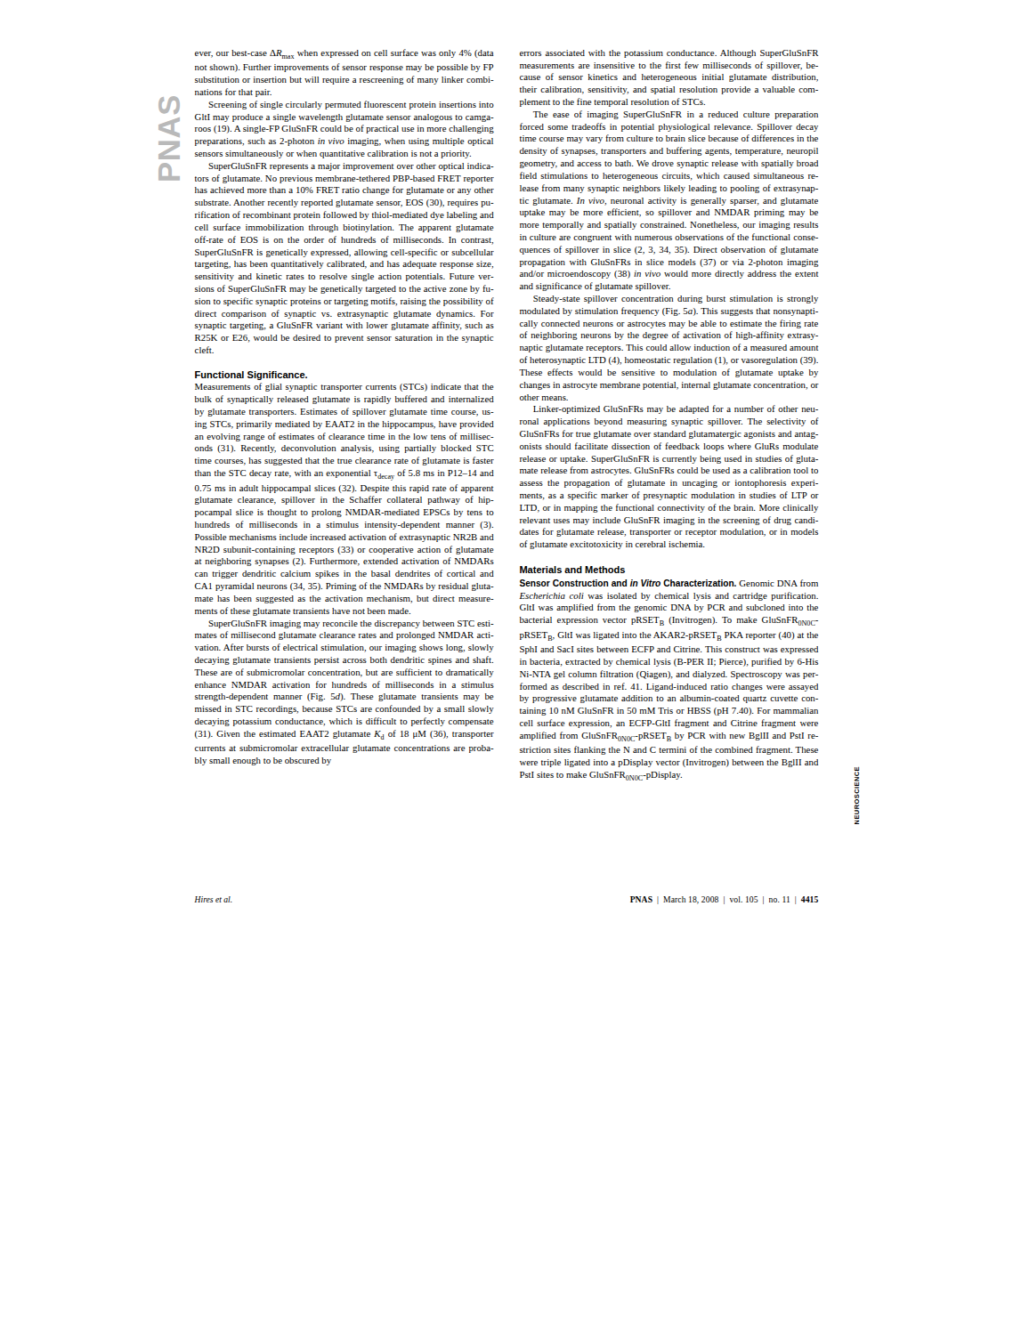PNAS
NEUROSCIENCE
ever, our best-case ΔRmax when expressed on cell surface was only 4% (data not shown). Further improvements of sensor response may be possible by FP substitution or insertion but will require a rescreening of many linker combinations for that pair.
Screening of single circularly permuted fluorescent protein insertions into GltI may produce a single wavelength glutamate sensor analogous to camgaroos (19). A single-FP GluSnFR could be of practical use in more challenging preparations, such as 2-photon in vivo imaging, when using multiple optical sensors simultaneously or when quantitative calibration is not a priority.
SuperGluSnFR represents a major improvement over other optical indicators of glutamate. No previous membrane-tethered PBP-based FRET reporter has achieved more than a 10% FRET ratio change for glutamate or any other substrate. Another recently reported glutamate sensor, EOS (30), requires purification of recombinant protein followed by thiol-mediated dye labeling and cell surface immobilization through biotinylation. The apparent glutamate off-rate of EOS is on the order of hundreds of milliseconds. In contrast, SuperGluSnFR is genetically expressed, allowing cell-specific or subcellular targeting, has been quantitatively calibrated, and has adequate response size, sensitivity and kinetic rates to resolve single action potentials. Future versions of SuperGluSnFR may be genetically targeted to the active zone by fusion to specific synaptic proteins or targeting motifs, raising the possibility of direct comparison of synaptic vs. extrasynaptic glutamate dynamics. For synaptic targeting, a GluSnFR variant with lower glutamate affinity, such as R25K or E26, would be desired to prevent sensor saturation in the synaptic cleft.
Functional Significance.
Measurements of glial synaptic transporter currents (STCs) indicate that the bulk of synaptically released glutamate is rapidly buffered and internalized by glutamate transporters. Estimates of spillover glutamate time course, using STCs, primarily mediated by EAAT2 in the hippocampus, have provided an evolving range of estimates of clearance time in the low tens of milliseconds (31). Recently, deconvolution analysis, using partially blocked STC time courses, has suggested that the true clearance rate of glutamate is faster than the STC decay rate, with an exponential τdecay of 5.8 ms in P12–14 and 0.75 ms in adult hippocampal slices (32). Despite this rapid rate of apparent glutamate clearance, spillover in the Schaffer collateral pathway of hippocampal slice is thought to prolong NMDAR-mediated EPSCs by tens to hundreds of milliseconds in a stimulus intensity-dependent manner (3). Possible mechanisms include increased activation of extrasynaptic NR2B and NR2D subunit-containing receptors (33) or cooperative action of glutamate at neighboring synapses (2). Furthermore, extended activation of NMDARs can trigger dendritic calcium spikes in the basal dendrites of cortical and CA1 pyramidal neurons (34, 35). Priming of the NMDARs by residual glutamate has been suggested as the activation mechanism, but direct measurements of these glutamate transients have not been made.
SuperGluSnFR imaging may reconcile the discrepancy between STC estimates of millisecond glutamate clearance rates and prolonged NMDAR activation. After bursts of electrical stimulation, our imaging shows long, slowly decaying glutamate transients persist across both dendritic spines and shaft. These are of submicromolar concentration, but are sufficient to dramatically enhance NMDAR activation for hundreds of milliseconds in a stimulus strength-dependent manner (Fig. 5d). These glutamate transients may be missed in STC recordings, because STCs are confounded by a small slowly decaying potassium conductance, which is difficult to perfectly compensate (31). Given the estimated EAAT2 glutamate Kd of 18 μM (36), transporter currents at submicromolar extracellular glutamate concentrations are probably small enough to be obscured by
errors associated with the potassium conductance. Although SuperGluSnFR measurements are insensitive to the first few milliseconds of spillover, because of sensor kinetics and heterogeneous initial glutamate distribution, their calibration, sensitivity, and spatial resolution provide a valuable complement to the fine temporal resolution of STCs.
The ease of imaging SuperGluSnFR in a reduced culture preparation forced some tradeoffs in potential physiological relevance. Spillover decay time course may vary from culture to brain slice because of differences in the density of synapses, transporters and buffering agents, temperature, neuropil geometry, and access to bath. We drove synaptic release with spatially broad field stimulations to heterogeneous circuits, which caused simultaneous release from many synaptic neighbors likely leading to pooling of extrasynaptic glutamate. In vivo, neuronal activity is generally sparser, and glutamate uptake may be more efficient, so spillover and NMDAR priming may be more temporally and spatially constrained. Nonetheless, our imaging results in culture are congruent with numerous observations of the functional consequences of spillover in slice (2, 3, 34, 35). Direct observation of glutamate propagation with GluSnFRs in slice models (37) or via 2-photon imaging and/or microendoscopy (38) in vivo would more directly address the extent and significance of glutamate spillover.
Steady-state spillover concentration during burst stimulation is strongly modulated by stimulation frequency (Fig. 5a). This suggests that nonsynaptically connected neurons or astrocytes may be able to estimate the firing rate of neighboring neurons by the degree of activation of high-affinity extrasynaptic glutamate receptors. This could allow induction of a measured amount of heterosynaptic LTD (4), homeostatic regulation (1), or vasoregulation (39). These effects would be sensitive to modulation of glutamate uptake by changes in astrocyte membrane potential, internal glutamate concentration, or other means.
Linker-optimized GluSnFRs may be adapted for a number of other neuronal applications beyond measuring synaptic spillover. The selectivity of GluSnFRs for true glutamate over standard glutamatergic agonists and antagonists should facilitate dissection of feedback loops where GluRs modulate release or uptake. SuperGluSnFR is currently being used in studies of glutamate release from astrocytes. GluSnFRs could be used as a calibration tool to assess the propagation of glutamate in uncaging or iontophoresis experiments, as a specific marker of presynaptic modulation in studies of LTP or LTD, or in mapping the functional connectivity of the brain. More clinically relevant uses may include GluSnFR imaging in the screening of drug candidates for glutamate release, transporter or receptor modulation, or in models of glutamate excitotoxicity in cerebral ischemia.
Materials and Methods
Sensor Construction and in Vitro Characterization. Genomic DNA from Escherichia coli was isolated by chemical lysis and cartridge purification. GltI was amplified from the genomic DNA by PCR and subcloned into the bacterial expression vector pRSETB (Invitrogen). To make GluSnFR0N0C-pRSETB, GltI was ligated into the AKAR2-pRSETB PKA reporter (40) at the SphI and SacI sites between ECFP and Citrine. This construct was expressed in bacteria, extracted by chemical lysis (B-PER II; Pierce), purified by 6-His Ni-NTA gel column filtration (Qiagen), and dialyzed. Spectroscopy was performed as described in ref. 41. Ligand-induced ratio changes were assayed by progressive glutamate addition to an albumin-coated quartz cuvette containing 10 nM GluSnFR in 50 mM Tris or HBSS (pH 7.40). For mammalian cell surface expression, an ECFP-GltI fragment and Citrine fragment were amplified from GluSnFR0N0C-pRSETB by PCR with new BglII and PstI restriction sites flanking the N and C termini of the combined fragment. These were triple ligated into a pDisplay vector (Invitrogen) between the BglII and PstI sites to make GluSnFR0N0C-pDisplay.
Hires et al.
PNAS | March 18, 2008 | vol. 105 | no. 11 | 4415